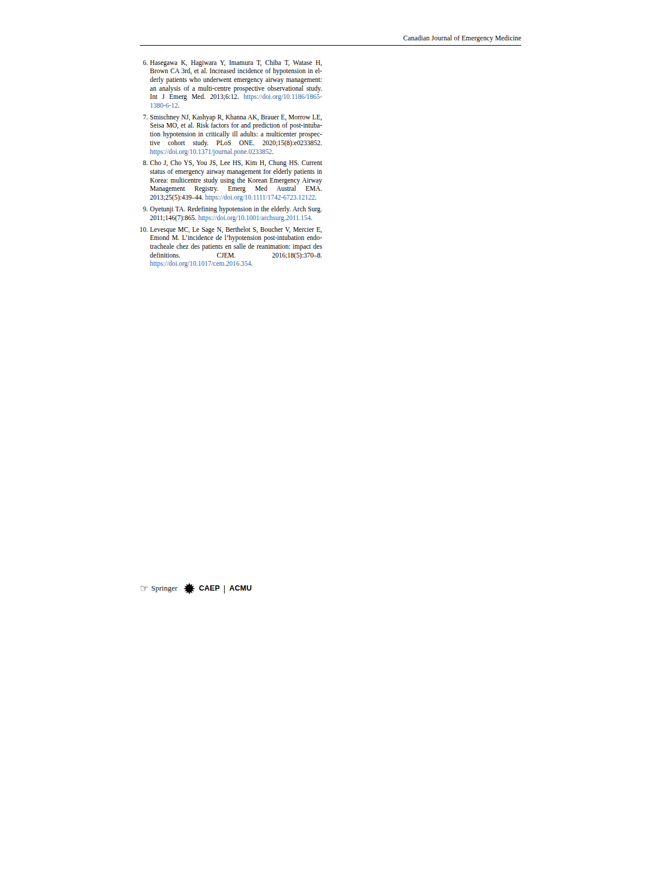Canadian Journal of Emergency Medicine
6. Hasegawa K, Hagiwara Y, Imamura T, Chiba T, Watase H, Brown CA 3rd, et al. Increased incidence of hypotension in elderly patients who underwent emergency airway management: an analysis of a multi-centre prospective observational study. Int J Emerg Med. 2013;6:12. https://doi.org/10.1186/1865-1380-6-12.
7. Smischney NJ, Kashyap R, Khanna AK, Brauer E, Morrow LE, Seisa MO, et al. Risk factors for and prediction of post-intubation hypotension in critically ill adults: a multicenter prospective cohort study. PLoS ONE. 2020;15(8):e0233852. https://doi.org/10.1371/journal.pone.0233852.
8. Cho J, Cho YS, You JS, Lee HS, Kim H, Chung HS. Current status of emergency airway management for elderly patients in Korea: multicentre study using the Korean Emergency Airway Management Registry. Emerg Med Austral EMA. 2013;25(5):439–44. https://doi.org/10.1111/1742-6723.12122.
9. Oyetunji TA. Redefining hypotension in the elderly. Arch Surg. 2011;146(7):865. https://doi.org/10.1001/archsurg.2011.154.
10. Levesque MC, Le Sage N, Berthelot S, Boucher V, Mercier E, Emond M. L’incidence de l’hypotension post-intubation endotracheale chez des patients en salle de reanimation: impact des definitions. CJEM. 2016;18(5):370–8. https://doi.org/10.1017/cem.2016.354.
☞ Springer CAEP ACMU